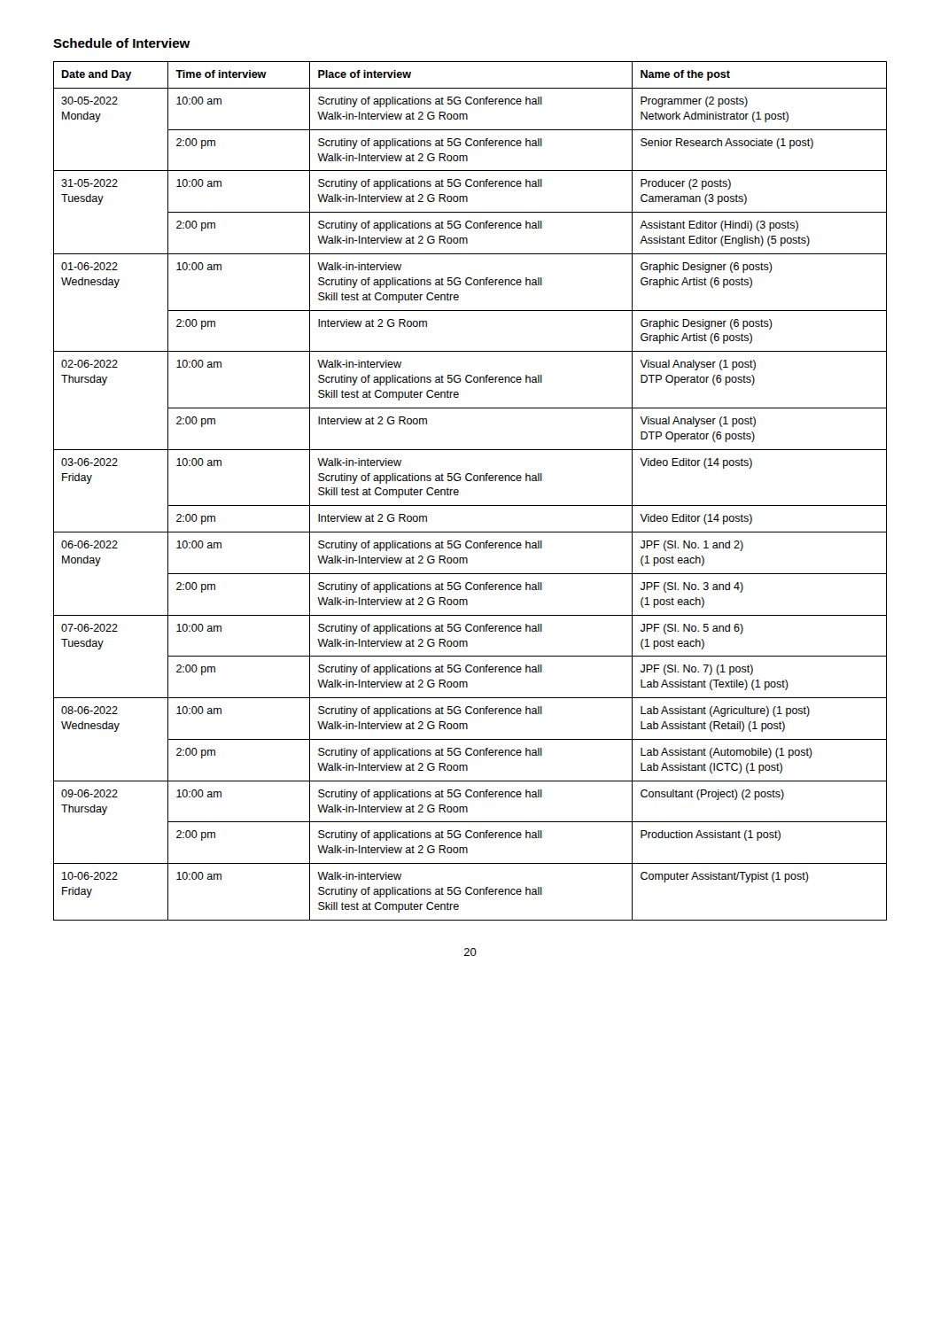Schedule of Interview
| Date and Day | Time of interview | Place of interview | Name of the post |
| --- | --- | --- | --- |
| 30-05-2022 Monday | 10:00 am | Scrutiny of applications at 5G Conference hall Walk-in-Interview at 2 G Room | Programmer (2 posts) Network Administrator (1 post) |
| 2:00 pm | Scrutiny of applications at 5G Conference hall Walk-in-Interview at 2 G Room | Senior Research Associate (1 post) |
| 31-05-2022 Tuesday | 10:00 am | Scrutiny of applications at 5G Conference hall Walk-in-Interview at 2 G Room | Producer (2 posts) Cameraman (3 posts) |
| 2:00 pm | Scrutiny of applications at 5G Conference hall Walk-in-Interview at 2 G Room | Assistant Editor (Hindi) (3 posts) Assistant Editor (English) (5 posts) |
| 01-06-2022 Wednesday | 10:00 am | Walk-in-interview Scrutiny of applications at 5G Conference hall Skill test at Computer Centre | Graphic Designer (6 posts) Graphic Artist (6 posts) |
| 2:00 pm | Interview at 2 G Room | Graphic Designer (6 posts) Graphic Artist (6 posts) |
| 02-06-2022 Thursday | 10:00 am | Walk-in-interview Scrutiny of applications at 5G Conference hall Skill test at Computer Centre | Visual Analyser (1 post) DTP Operator (6 posts) |
| 2:00 pm | Interview at 2 G Room | Visual Analyser (1 post) DTP Operator (6 posts) |
| 03-06-2022 Friday | 10:00 am | Walk-in-interview Scrutiny of applications at 5G Conference hall Skill test at Computer Centre | Video Editor (14 posts) |
| 2:00 pm | Interview at 2 G Room | Video Editor (14 posts) |
| 06-06-2022 Monday | 10:00 am | Scrutiny of applications at 5G Conference hall Walk-in-Interview at 2 G Room | JPF (Sl. No. 1 and 2) (1 post each) |
| 2:00 pm | Scrutiny of applications at 5G Conference hall Walk-in-Interview at 2 G Room | JPF (Sl. No. 3 and 4) (1 post each) |
| 07-06-2022 Tuesday | 10:00 am | Scrutiny of applications at 5G Conference hall Walk-in-Interview at 2 G Room | JPF (Sl. No. 5 and 6) (1 post each) |
| 2:00 pm | Scrutiny of applications at 5G Conference hall Walk-in-Interview at 2 G Room | JPF (Sl. No. 7) (1 post) Lab Assistant (Textile) (1 post) |
| 08-06-2022 Wednesday | 10:00 am | Scrutiny of applications at 5G Conference hall Walk-in-Interview at 2 G Room | Lab Assistant (Agriculture) (1 post) Lab Assistant (Retail) (1 post) |
| 2:00 pm | Scrutiny of applications at 5G Conference hall Walk-in-Interview at 2 G Room | Lab Assistant (Automobile) (1 post) Lab Assistant (ICTC) (1 post) |
| 09-06-2022 Thursday | 10:00 am | Scrutiny of applications at 5G Conference hall Walk-in-Interview at 2 G Room | Consultant (Project) (2 posts) |
| 2:00 pm | Scrutiny of applications at 5G Conference hall Walk-in-Interview at 2 G Room | Production Assistant (1 post) |
| 10-06-2022 Friday | 10:00 am | Walk-in-interview Scrutiny of applications at 5G Conference hall Skill test at Computer Centre | Computer Assistant/Typist (1 post) |
20